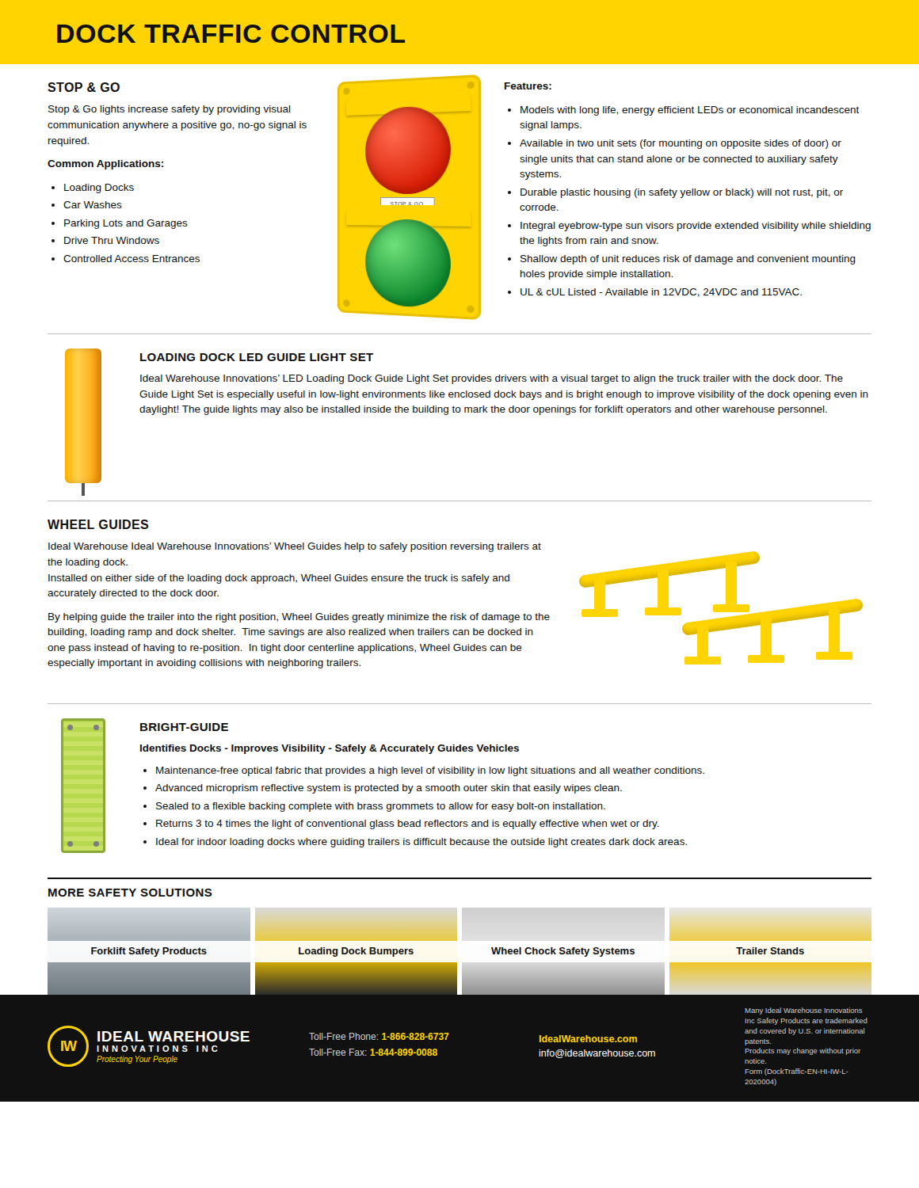Dock Traffic Control
Stop & Go
Stop & Go lights increase safety by providing visual communication anywhere a positive go, no-go signal is required.
Common Applications:
Loading Docks
Car Washes
Parking Lots and Garages
Drive Thru Windows
Controlled Access Entrances
STOP & GO
Features:
Models with long life, energy efficient LEDs or economical incandescent signal lamps.
Available in two unit sets (for mounting on opposite sides of door) or single units that can stand alone or be connected to auxiliary safety systems.
Durable plastic housing (in safety yellow or black) will not rust, pit, or corrode.
Integral eyebrow-type sun visors provide extended visibility while shielding the lights from rain and snow.
Shallow depth of unit reduces risk of damage and convenient mounting holes provide simple installation.
UL & cUL Listed - Available in 12VDC, 24VDC and 115VAC.
Loading Dock LED Guide Light Set
Ideal Warehouse Innovations’ LED Loading Dock Guide Light Set provides drivers with a visual target to align the truck trailer with the dock door. The Guide Light Set is especially useful in low-light environments like enclosed dock bays and is bright enough to improve visibility of the dock opening even in daylight! The guide lights may also be installed inside the building to mark the door openings for forklift operators and other warehouse personnel.
Wheel Guides
Ideal Warehouse Ideal Warehouse Innovations’ Wheel Guides help to safely position reversing trailers at the loading dock.
Installed on either side of the loading dock approach, Wheel Guides ensure the truck is safely and accurately directed to the dock door.
By helping guide the trailer into the right position, Wheel Guides greatly minimize the risk of damage to the building, loading ramp and dock shelter. Time savings are also realized when trailers can be docked in one pass instead of having to re-position. In tight door centerline applications, Wheel Guides can be especially important in avoiding collisions with neighboring trailers.
Bright-Guide
Identifies Docks - Improves Visibility - Safely & Accurately Guides Vehicles
Maintenance-free optical fabric that provides a high level of visibility in low light situations and all weather conditions.
Advanced microprism reflective system is protected by a smooth outer skin that easily wipes clean.
Sealed to a flexible backing complete with brass grommets to allow for easy bolt-on installation.
Returns 3 to 4 times the light of conventional glass bead reflectors and is equally effective when wet or dry.
Ideal for indoor loading docks where guiding trailers is difficult because the outside light creates dark dock areas.
More Safety Solutions
Forklift Safety Products
Loading Dock Bumpers
Wheel Chock Safety Systems
Trailer Stands
IDEAL WAREHOUSE
INNOVATIONS INC
Protecting Your People
Toll-Free Phone: 1-866-828-6737
Toll-Free Fax: 1-844-899-0088
IdealWarehouse.com
info@idealwarehouse.com
Many Ideal Warehouse Innovations Inc Safety Products are trademarked and covered by U.S. or international patents.
Products may change without prior notice.
Form (DockTraffic-EN-HI-IW-L-2020004)